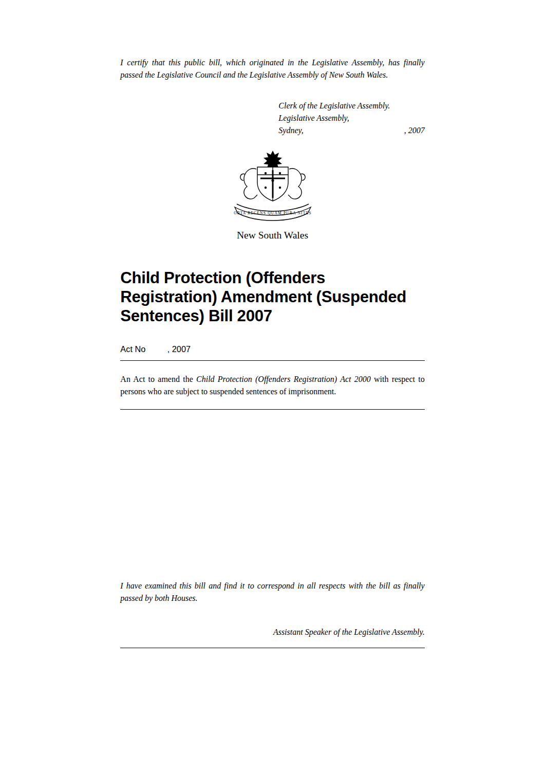I certify that this public bill, which originated in the Legislative Assembly, has finally passed the Legislative Council and the Legislative Assembly of New South Wales.
Clerk of the Legislative Assembly.
Legislative Assembly,
Sydney,, 2007
ORTA RECENS QUAM PURA NITES
New South Wales
Child Protection (Offenders Registration) Amendment (Suspended Sentences) Bill 2007
Act No , 2007
An Act to amend the Child Protection (Offenders Registration) Act 2000 with respect to persons who are subject to suspended sentences of imprisonment.
I have examined this bill and find it to correspond in all respects with the bill as finally passed by both Houses.
Assistant Speaker of the Legislative Assembly.